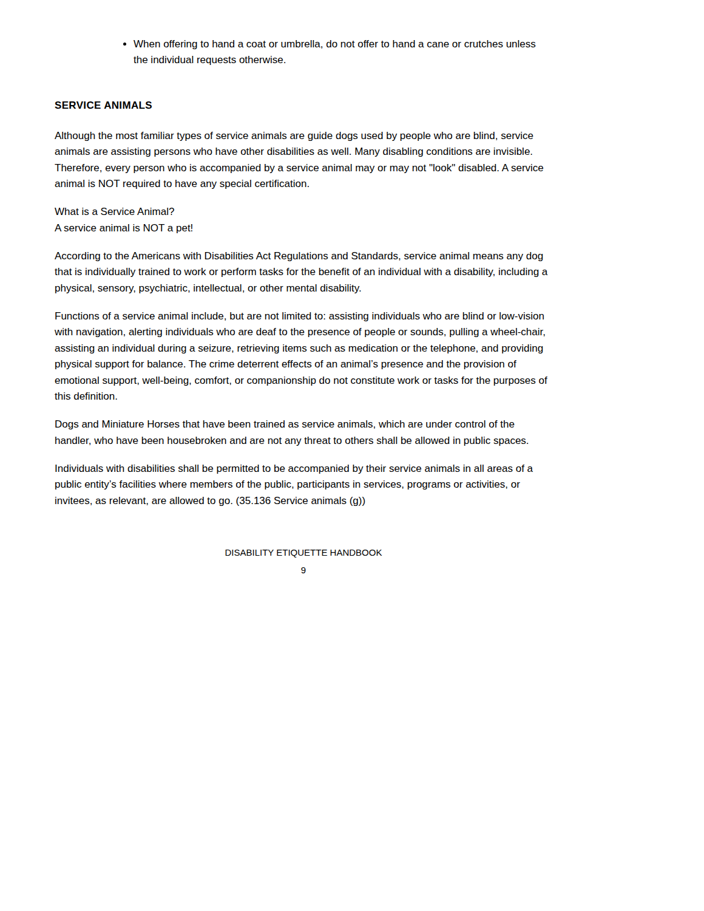When offering to hand a coat or umbrella, do not offer to hand a cane or crutches unless the individual requests otherwise.
SERVICE ANIMALS
Although the most familiar types of service animals are guide dogs used by people who are blind, service animals are assisting persons who have other disabilities as well. Many disabling conditions are invisible. Therefore, every person who is accompanied by a service animal may or may not "look" disabled. A service animal is NOT required to have any special certification.
What is a Service Animal?
A service animal is NOT a pet!
According to the Americans with Disabilities Act Regulations and Standards, service animal means any dog that is individually trained to work or perform tasks for the benefit of an individual with a disability, including a physical, sensory, psychiatric, intellectual, or other mental disability.
Functions of a service animal include, but are not limited to: assisting individuals who are blind or low-vision with navigation, alerting individuals who are deaf to the presence of people or sounds, pulling a wheel-chair, assisting an individual during a seizure, retrieving items such as medication or the telephone, and providing physical support for balance. The crime deterrent effects of an animal’s presence and the provision of emotional support, well-being, comfort, or companionship do not constitute work or tasks for the purposes of this definition.
Dogs and Miniature Horses that have been trained as service animals, which are under control of the handler, who have been housebroken and are not any threat to others shall be allowed in public spaces.
Individuals with disabilities shall be permitted to be accompanied by their service animals in all areas of a public entity’s facilities where members of the public, participants in services, programs or activities, or invitees, as relevant, are allowed to go. (35.136 Service animals (g))
DISABILITY ETIQUETTE HANDBOOK
9